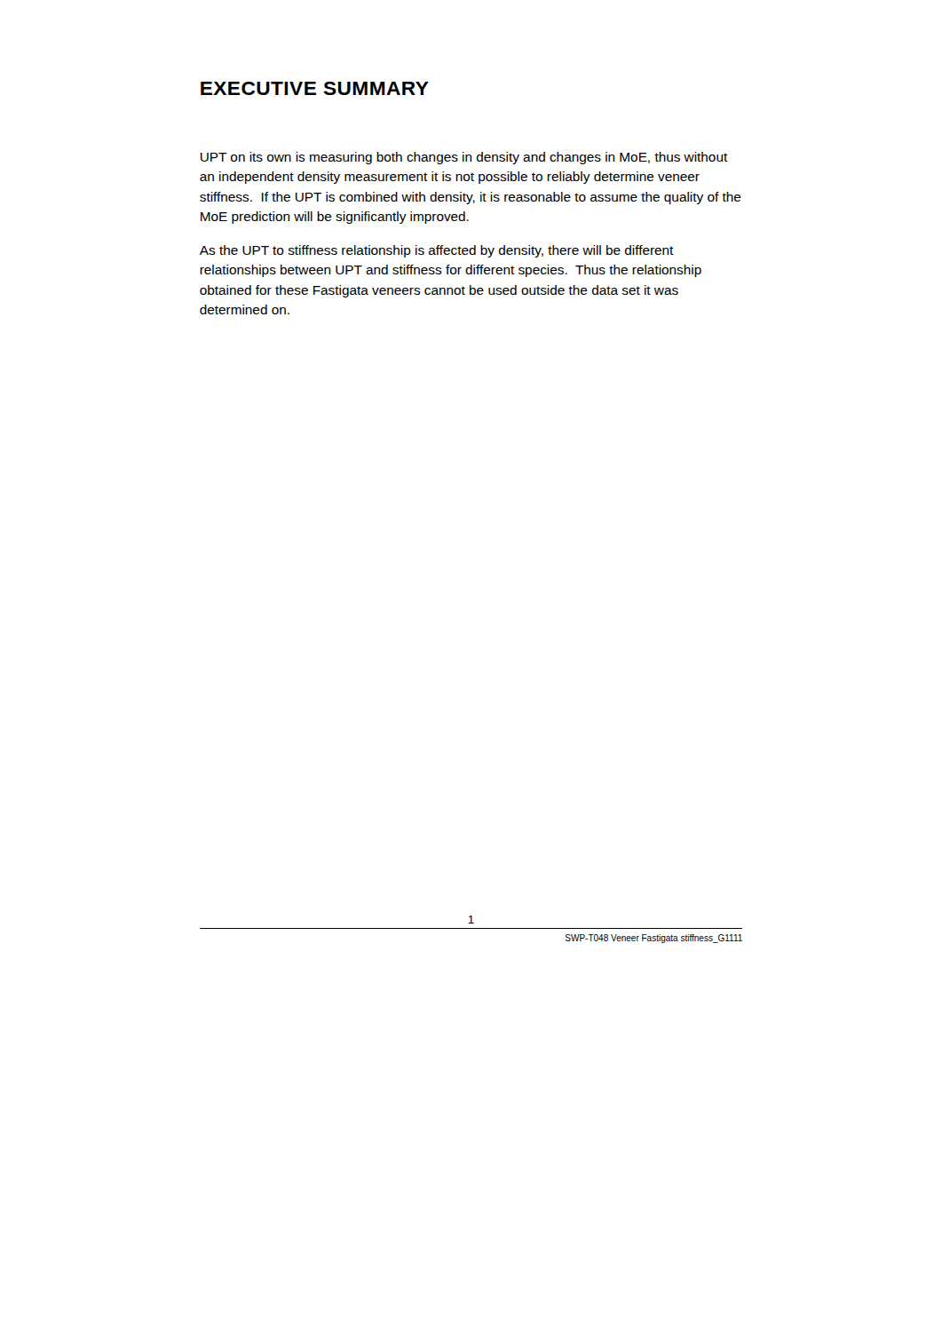EXECUTIVE SUMMARY
UPT on its own is measuring both changes in density and changes in MoE, thus without an independent density measurement it is not possible to reliably determine veneer stiffness. If the UPT is combined with density, it is reasonable to assume the quality of the MoE prediction will be significantly improved.
As the UPT to stiffness relationship is affected by density, there will be different relationships between UPT and stiffness for different species. Thus the relationship obtained for these Fastigata veneers cannot be used outside the data set it was determined on.
1
SWP-T048 Veneer Fastigata stiffness_G1111